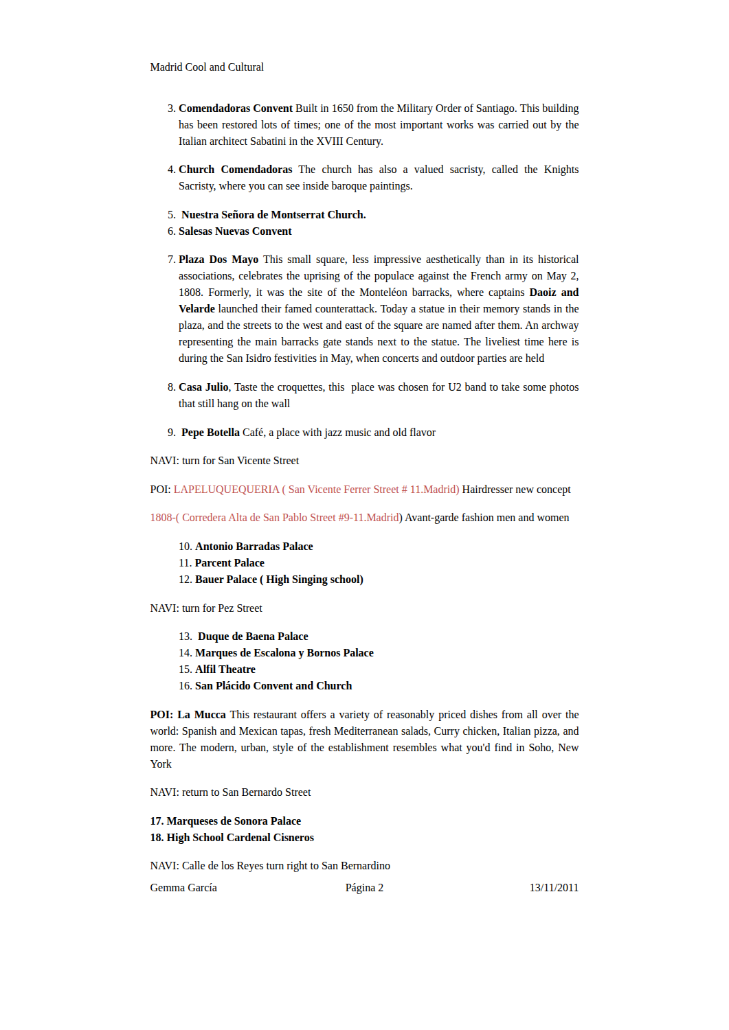Madrid Cool and Cultural
Comendadoras Convent Built in 1650 from the Military Order of Santiago. This building has been restored lots of times; one of the most important works was carried out by the Italian architect Sabatini in the XVIII Century.
Church Comendadoras The church has also a valued sacristy, called the Knights Sacristy, where you can see inside baroque paintings.
Nuestra Señora de Montserrat Church.
Salesas Nuevas Convent
Plaza Dos Mayo This small square, less impressive aesthetically than in its historical associations, celebrates the uprising of the populace against the French army on May 2, 1808. Formerly, it was the site of the Monteléon barracks, where captains Daoiz and Velarde launched their famed counterattack. Today a statue in their memory stands in the plaza, and the streets to the west and east of the square are named after them. An archway representing the main barracks gate stands next to the statue. The liveliest time here is during the San Isidro festivities in May, when concerts and outdoor parties are held
Casa Julio, Taste the croquettes, this place was chosen for U2 band to take some photos that still hang on the wall
Pepe Botella Café, a place with jazz music and old flavor
NAVI: turn for San Vicente Street
POI: LAPELUQUEQUERIA ( San Vicente Ferrer Street # 11.Madrid) Hairdresser new concept
1808-( Corredera Alta de San Pablo Street #9-11.Madrid) Avant-garde fashion men and women
10. Antonio Barradas Palace
11. Parcent Palace
12. Bauer Palace ( High Singing school)
NAVI: turn for Pez Street
13. Duque de Baena Palace
14. Marques de Escalona y Bornos Palace
15. Alfil Theatre
16. San Plácido Convent and Church
POI: La Mucca This restaurant offers a variety of reasonably priced dishes from all over the world: Spanish and Mexican tapas, fresh Mediterranean salads, Curry chicken, Italian pizza, and more. The modern, urban, style of the establishment resembles what you'd find in Soho, New York
NAVI: return to San Bernardo Street
17. Marqueses de Sonora Palace
18. High School Cardenal Cisneros
NAVI: Calle de los Reyes turn right to San Bernardino
Gemma García
Página 2
13/11/2011